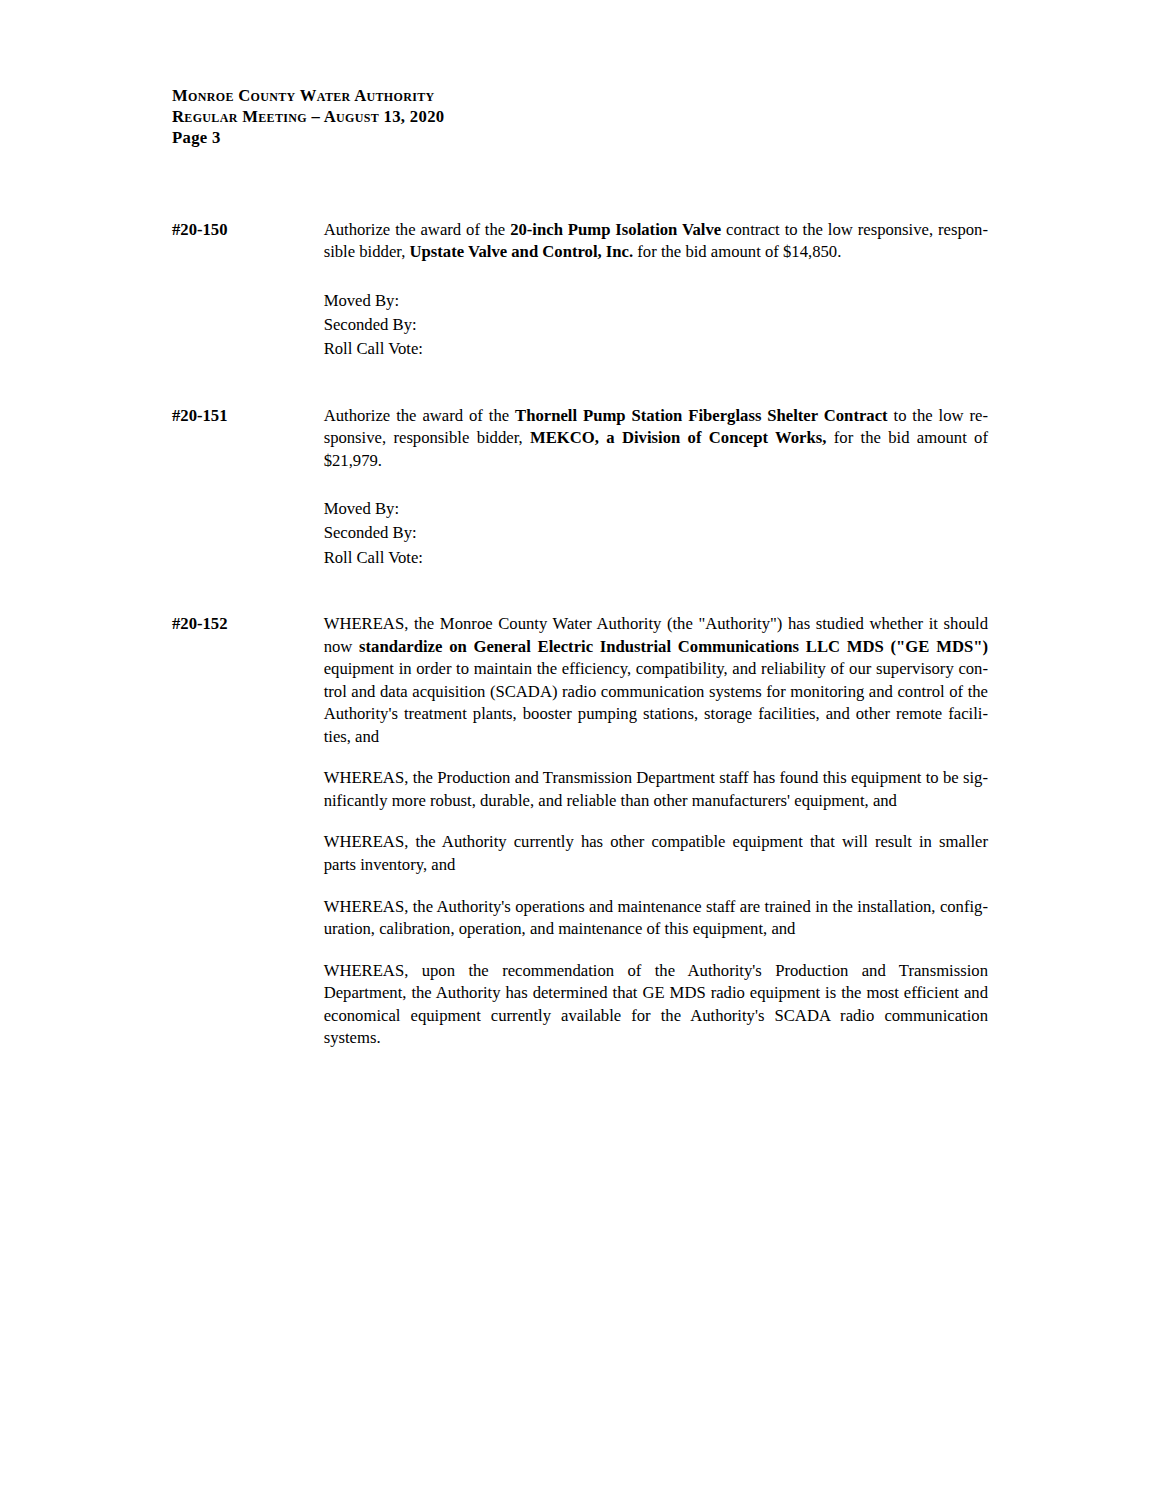Monroe County Water Authority
Regular Meeting – August 13, 2020
Page 3
#20-150
Authorize the award of the 20-inch Pump Isolation Valve contract to the low responsive, responsible bidder, Upstate Valve and Control, Inc. for the bid amount of $14,850.
Moved By:
Seconded By:
Roll Call Vote:
#20-151
Authorize the award of the Thornell Pump Station Fiberglass Shelter Contract to the low responsive, responsible bidder, MEKCO, a Division of Concept Works, for the bid amount of $21,979.
Moved By:
Seconded By:
Roll Call Vote:
#20-152
WHEREAS, the Monroe County Water Authority (the "Authority") has studied whether it should now standardize on General Electric Industrial Communications LLC MDS ("GE MDS") equipment in order to maintain the efficiency, compatibility, and reliability of our supervisory control and data acquisition (SCADA) radio communication systems for monitoring and control of the Authority's treatment plants, booster pumping stations, storage facilities, and other remote facilities, and
WHEREAS, the Production and Transmission Department staff has found this equipment to be significantly more robust, durable, and reliable than other manufacturers' equipment, and
WHEREAS, the Authority currently has other compatible equipment that will result in smaller parts inventory, and
WHEREAS, the Authority's operations and maintenance staff are trained in the installation, configuration, calibration, operation, and maintenance of this equipment, and
WHEREAS, upon the recommendation of the Authority's Production and Transmission Department, the Authority has determined that GE MDS radio equipment is the most efficient and economical equipment currently available for the Authority's SCADA radio communication systems.